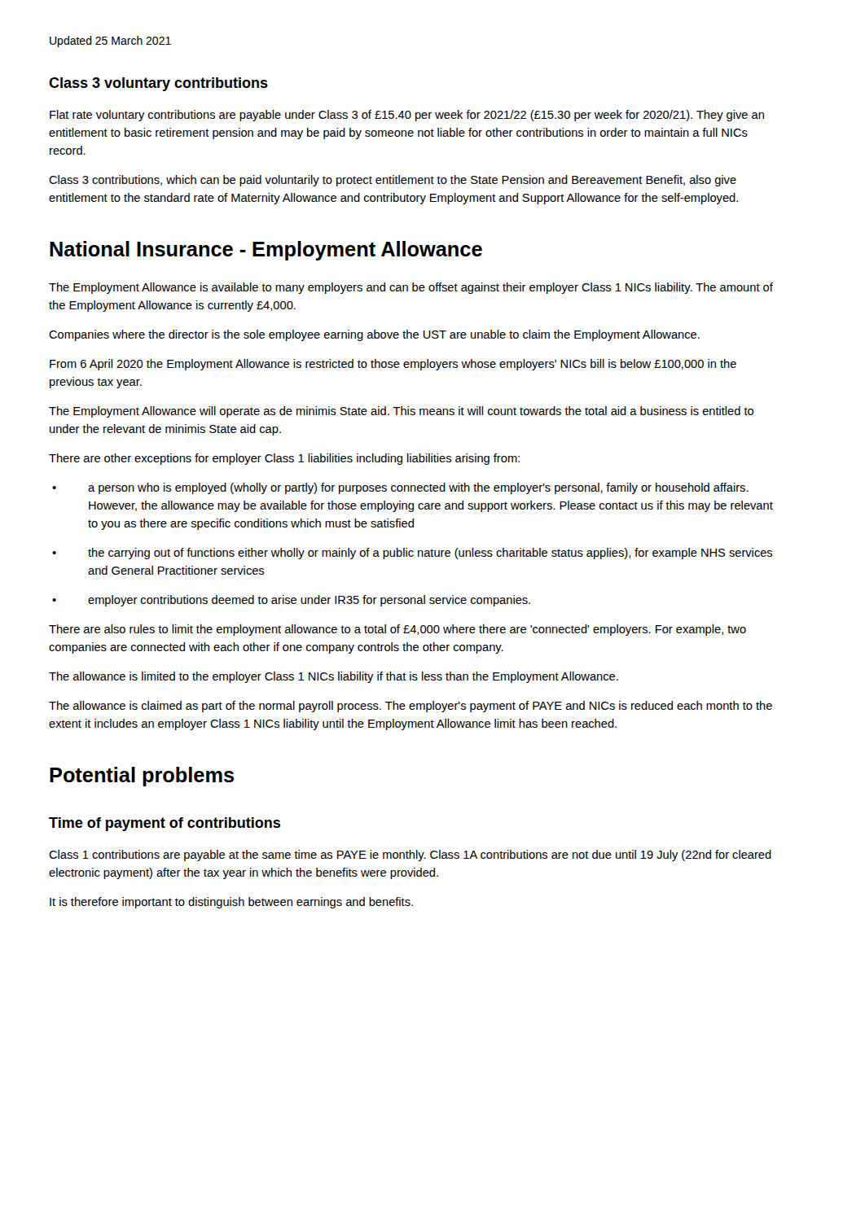Updated 25 March 2021
Class 3 voluntary contributions
Flat rate voluntary contributions are payable under Class 3 of £15.40 per week for 2021/22 (£15.30 per week for 2020/21). They give an entitlement to basic retirement pension and may be paid by someone not liable for other contributions in order to maintain a full NICs record.
Class 3 contributions, which can be paid voluntarily to protect entitlement to the State Pension and Bereavement Benefit, also give entitlement to the standard rate of Maternity Allowance and contributory Employment and Support Allowance for the self-employed.
National Insurance - Employment Allowance
The Employment Allowance is available to many employers and can be offset against their employer Class 1 NICs liability. The amount of the Employment Allowance is currently £4,000.
Companies where the director is the sole employee earning above the UST are unable to claim the Employment Allowance.
From 6 April 2020 the Employment Allowance is restricted to those employers whose employers' NICs bill is below £100,000 in the previous tax year.
The Employment Allowance will operate as de minimis State aid. This means it will count towards the total aid a business is entitled to under the relevant de minimis State aid cap.
There are other exceptions for employer Class 1 liabilities including liabilities arising from:
a person who is employed (wholly or partly) for purposes connected with the employer's personal, family or household affairs. However, the allowance may be available for those employing care and support workers. Please contact us if this may be relevant to you as there are specific conditions which must be satisfied
the carrying out of functions either wholly or mainly of a public nature (unless charitable status applies), for example NHS services and General Practitioner services
employer contributions deemed to arise under IR35 for personal service companies.
There are also rules to limit the employment allowance to a total of £4,000 where there are 'connected' employers. For example, two companies are connected with each other if one company controls the other company.
The allowance is limited to the employer Class 1 NICs liability if that is less than the Employment Allowance.
The allowance is claimed as part of the normal payroll process. The employer's payment of PAYE and NICs is reduced each month to the extent it includes an employer Class 1 NICs liability until the Employment Allowance limit has been reached.
Potential problems
Time of payment of contributions
Class 1 contributions are payable at the same time as PAYE ie monthly. Class 1A contributions are not due until 19 July (22nd for cleared electronic payment) after the tax year in which the benefits were provided.
It is therefore important to distinguish between earnings and benefits.